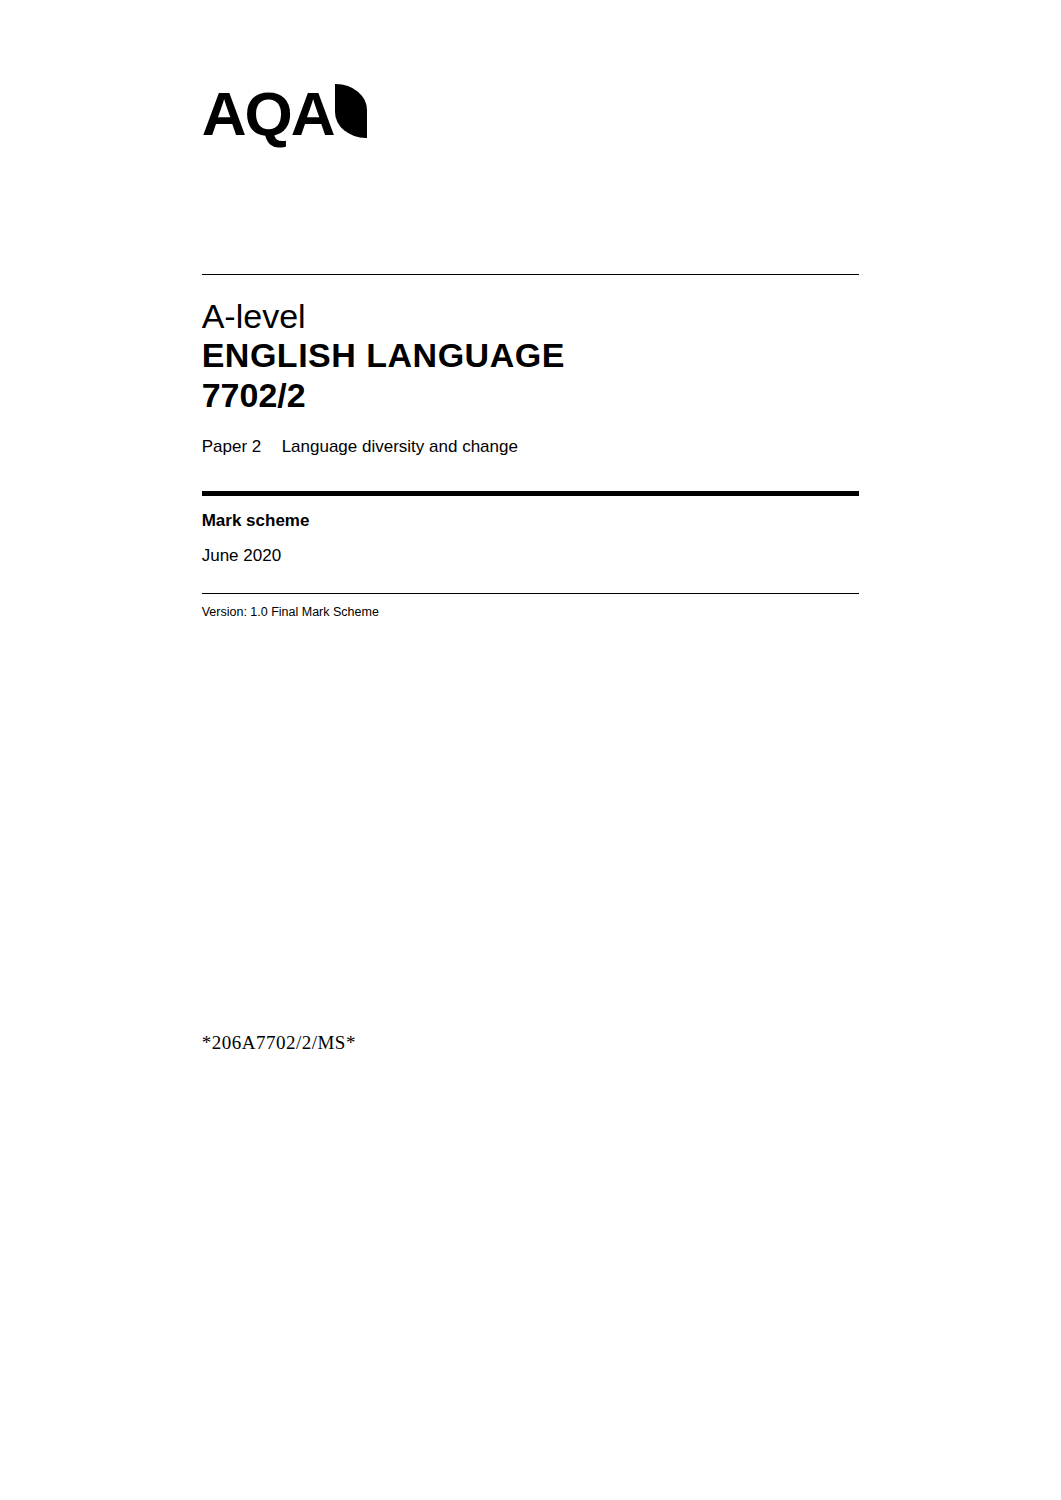AQA
A-level
ENGLISH LANGUAGE
7702/2
Paper 2 Language diversity and change
Mark scheme
June 2020
Version: 1.0 Final Mark Scheme
*206A7702/2/MS*